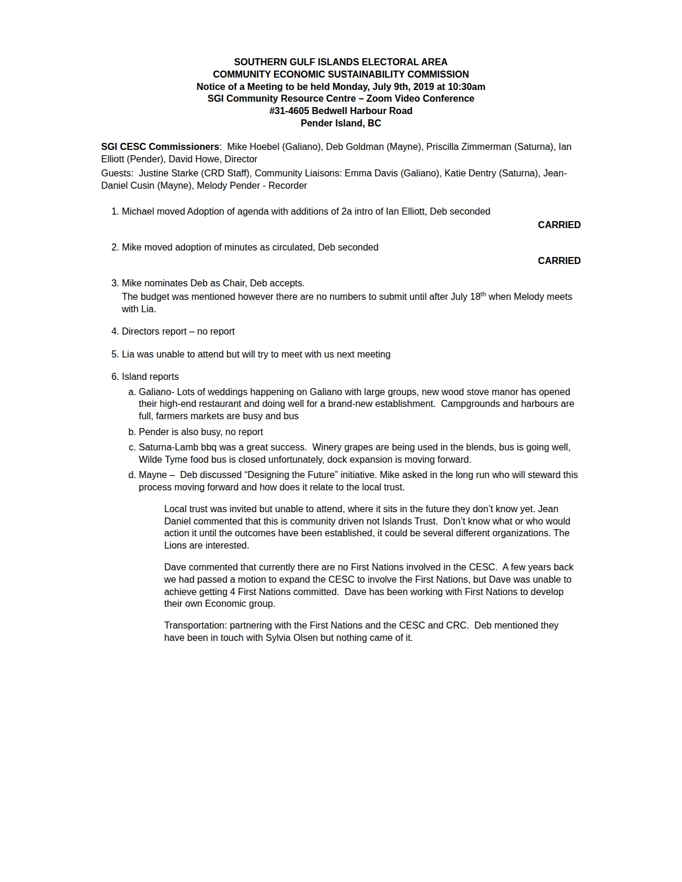SOUTHERN GULF ISLANDS ELECTORAL AREA
COMMUNITY ECONOMIC SUSTAINABILITY COMMISSION
Notice of a Meeting to be held Monday, July 9th, 2019 at 10:30am
SGI Community Resource Centre – Zoom Video Conference
#31-4605 Bedwell Harbour Road
Pender Island, BC
SGI CESC Commissioners: Mike Hoebel (Galiano), Deb Goldman (Mayne), Priscilla Zimmerman (Saturna), Ian Elliott (Pender), David Howe, Director
Guests: Justine Starke (CRD Staff), Community Liaisons: Emma Davis (Galiano), Katie Dentry (Saturna), Jean-Daniel Cusin (Mayne), Melody Pender - Recorder
Michael moved Adoption of agenda with additions of 2a intro of Ian Elliott, Deb seconded
CARRIED
Mike moved adoption of minutes as circulated, Deb seconded
CARRIED
Mike nominates Deb as Chair, Deb accepts.
The budget was mentioned however there are no numbers to submit until after July 18th when Melody meets with Lia.
Directors report – no report
Lia was unable to attend but will try to meet with us next meeting
Island reports
Galiano- Lots of weddings happening on Galiano with large groups, new wood stove manor has opened their high-end restaurant and doing well for a brand-new establishment. Campgrounds and harbours are full, farmers markets are busy and bus
Pender is also busy, no report
Saturna-Lamb bbq was a great success. Winery grapes are being used in the blends, bus is going well, Wilde Tyme food bus is closed unfortunately, dock expansion is moving forward.
Mayne – Deb discussed “Designing the Future” initiative. Mike asked in the long run who will steward this process moving forward and how does it relate to the local trust.
Local trust was invited but unable to attend, where it sits in the future they don’t know yet. Jean Daniel commented that this is community driven not Islands Trust. Don’t know what or who would action it until the outcomes have been established, it could be several different organizations. The Lions are interested.
Dave commented that currently there are no First Nations involved in the CESC. A few years back we had passed a motion to expand the CESC to involve the First Nations, but Dave was unable to achieve getting 4 First Nations committed. Dave has been working with First Nations to develop their own Economic group.
Transportation: partnering with the First Nations and the CESC and CRC. Deb mentioned they have been in touch with Sylvia Olsen but nothing came of it.